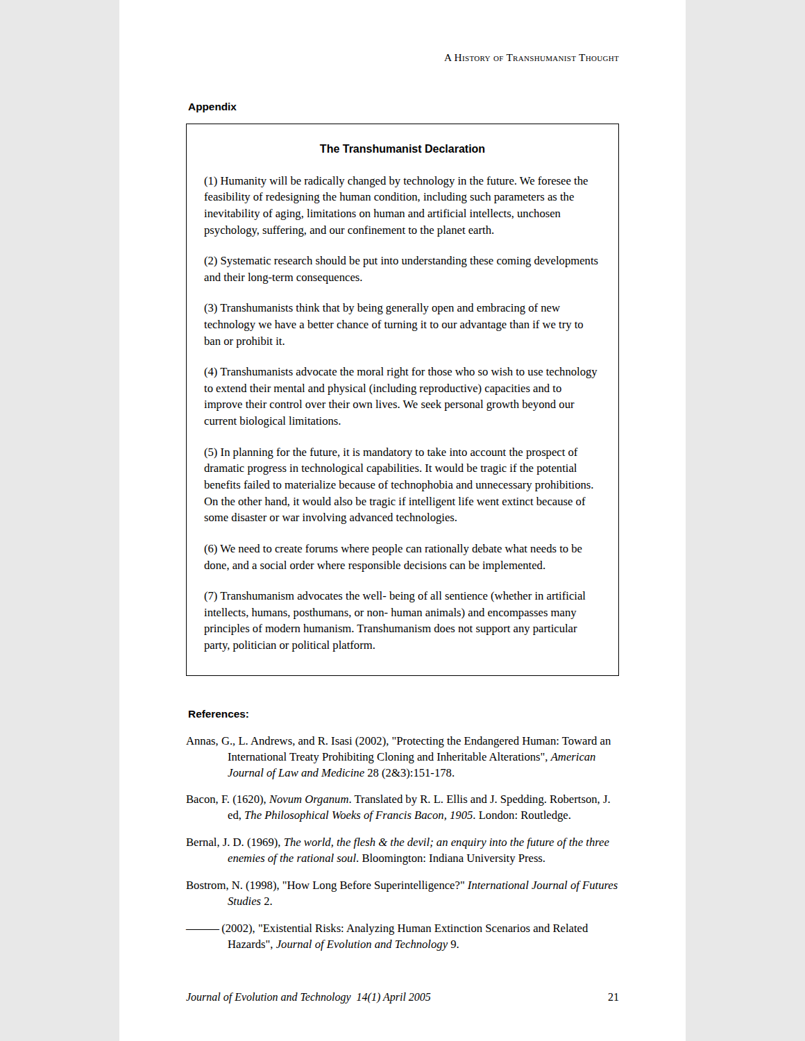A History of Transhumanist Thought
Appendix
The Transhumanist Declaration
(1) Humanity will be radically changed by technology in the future. We foresee the feasibility of redesigning the human condition, including such parameters as the inevitability of aging, limitations on human and artificial intellects, unchosen psychology, suffering, and our confinement to the planet earth.
(2) Systematic research should be put into understanding these coming developments and their long-term consequences.
(3) Transhumanists think that by being generally open and embracing of new technology we have a better chance of turning it to our advantage than if we try to ban or prohibit it.
(4) Transhumanists advocate the moral right for those who so wish to use technology to extend their mental and physical (including reproductive) capacities and to improve their control over their own lives. We seek personal growth beyond our current biological limitations.
(5) In planning for the future, it is mandatory to take into account the prospect of dramatic progress in technological capabilities. It would be tragic if the potential benefits failed to materialize because of technophobia and unnecessary prohibitions. On the other hand, it would also be tragic if intelligent life went extinct because of some disaster or war involving advanced technologies.
(6) We need to create forums where people can rationally debate what needs to be done, and a social order where responsible decisions can be implemented.
(7) Transhumanism advocates the well- being of all sentience (whether in artificial intellects, humans, posthumans, or non- human animals) and encompasses many principles of modern humanism. Transhumanism does not support any particular party, politician or political platform.
References:
Annas, G., L. Andrews, and R. Isasi (2002), "Protecting the Endangered Human: Toward an International Treaty Prohibiting Cloning and Inheritable Alterations", American Journal of Law and Medicine 28 (2&3):151-178.
Bacon, F. (1620), Novum Organum. Translated by R. L. Ellis and J. Spedding. Robertson, J. ed, The Philosophical Woeks of Francis Bacon, 1905. London: Routledge.
Bernal, J. D. (1969), The world, the flesh & the devil; an enquiry into the future of the three enemies of the rational soul. Bloomington: Indiana University Press.
Bostrom, N. (1998), "How Long Before Superintelligence?" International Journal of Futures Studies 2.
——— (2002), "Existential Risks: Analyzing Human Extinction Scenarios and Related Hazards", Journal of Evolution and Technology 9.
Journal of Evolution and Technology 14(1) April 2005 21